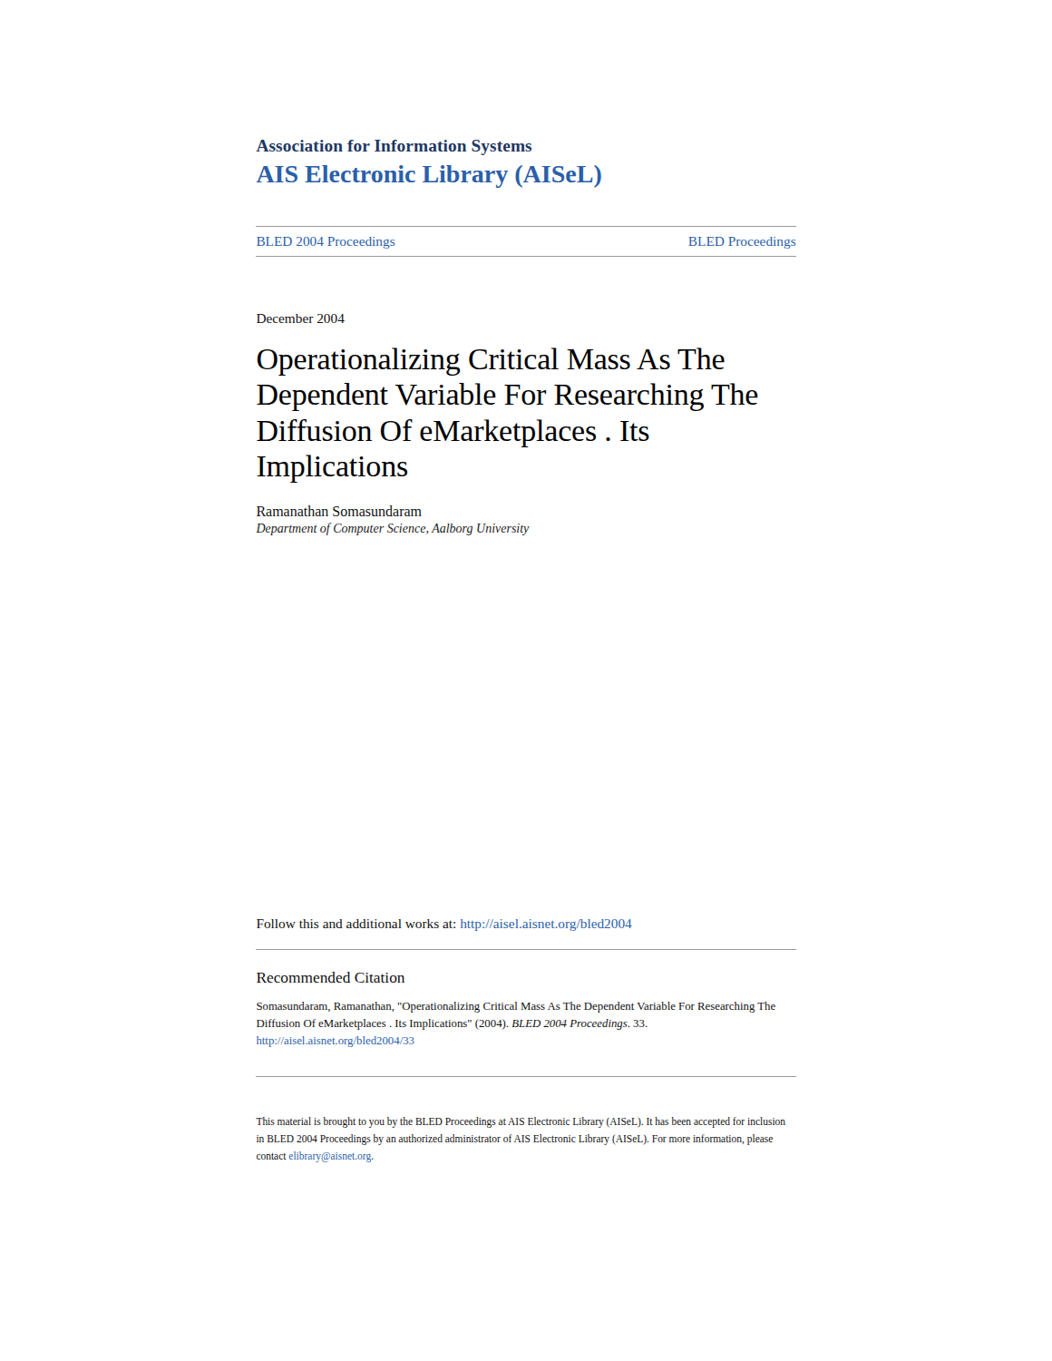Association for Information Systems
AIS Electronic Library (AISeL)
BLED 2004 Proceedings BLED Proceedings
December 2004
Operationalizing Critical Mass As The Dependent Variable For Researching The Diffusion Of eMarketplaces . Its Implications
Ramanathan Somasundaram
Department of Computer Science, Aalborg University
Follow this and additional works at: http://aisel.aisnet.org/bled2004
Recommended Citation
Somasundaram, Ramanathan, "Operationalizing Critical Mass As The Dependent Variable For Researching The Diffusion Of eMarketplaces . Its Implications" (2004). BLED 2004 Proceedings. 33.
http://aisel.aisnet.org/bled2004/33
This material is brought to you by the BLED Proceedings at AIS Electronic Library (AISeL). It has been accepted for inclusion in BLED 2004 Proceedings by an authorized administrator of AIS Electronic Library (AISeL). For more information, please contact elibrary@aisnet.org.